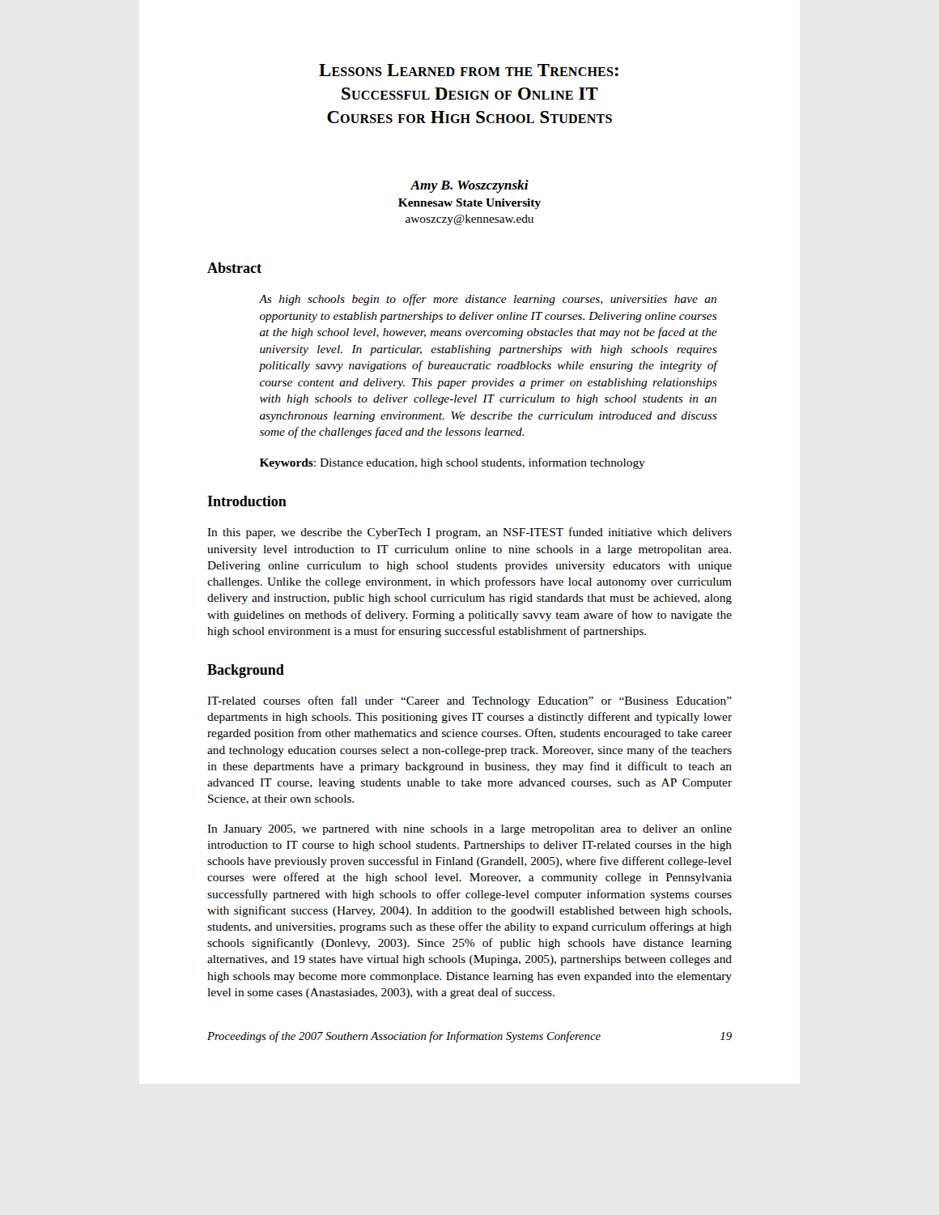Lessons Learned from the Trenches:
Successful Design of Online IT
Courses for High School Students
Amy B. Woszczynski
Kennesaw State University
awoszczy@kennesaw.edu
Abstract
As high schools begin to offer more distance learning courses, universities have an opportunity to establish partnerships to deliver online IT courses. Delivering online courses at the high school level, however, means overcoming obstacles that may not be faced at the university level. In particular, establishing partnerships with high schools requires politically savvy navigations of bureaucratic roadblocks while ensuring the integrity of course content and delivery. This paper provides a primer on establishing relationships with high schools to deliver college-level IT curriculum to high school students in an asynchronous learning environment. We describe the curriculum introduced and discuss some of the challenges faced and the lessons learned.
Keywords: Distance education, high school students, information technology
Introduction
In this paper, we describe the CyberTech I program, an NSF-ITEST funded initiative which delivers university level introduction to IT curriculum online to nine schools in a large metropolitan area. Delivering online curriculum to high school students provides university educators with unique challenges. Unlike the college environment, in which professors have local autonomy over curriculum delivery and instruction, public high school curriculum has rigid standards that must be achieved, along with guidelines on methods of delivery. Forming a politically savvy team aware of how to navigate the high school environment is a must for ensuring successful establishment of partnerships.
Background
IT-related courses often fall under “Career and Technology Education” or “Business Education” departments in high schools. This positioning gives IT courses a distinctly different and typically lower regarded position from other mathematics and science courses. Often, students encouraged to take career and technology education courses select a non-college-prep track. Moreover, since many of the teachers in these departments have a primary background in business, they may find it difficult to teach an advanced IT course, leaving students unable to take more advanced courses, such as AP Computer Science, at their own schools.
In January 2005, we partnered with nine schools in a large metropolitan area to deliver an online introduction to IT course to high school students. Partnerships to deliver IT-related courses in the high schools have previously proven successful in Finland (Grandell, 2005), where five different college-level courses were offered at the high school level. Moreover, a community college in Pennsylvania successfully partnered with high schools to offer college-level computer information systems courses with significant success (Harvey, 2004). In addition to the goodwill established between high schools, students, and universities, programs such as these offer the ability to expand curriculum offerings at high schools significantly (Donlevy, 2003). Since 25% of public high schools have distance learning alternatives, and 19 states have virtual high schools (Mupinga, 2005), partnerships between colleges and high schools may become more commonplace. Distance learning has even expanded into the elementary level in some cases (Anastasiades, 2003), with a great deal of success.
Proceedings of the 2007 Southern Association for Information Systems Conference 19